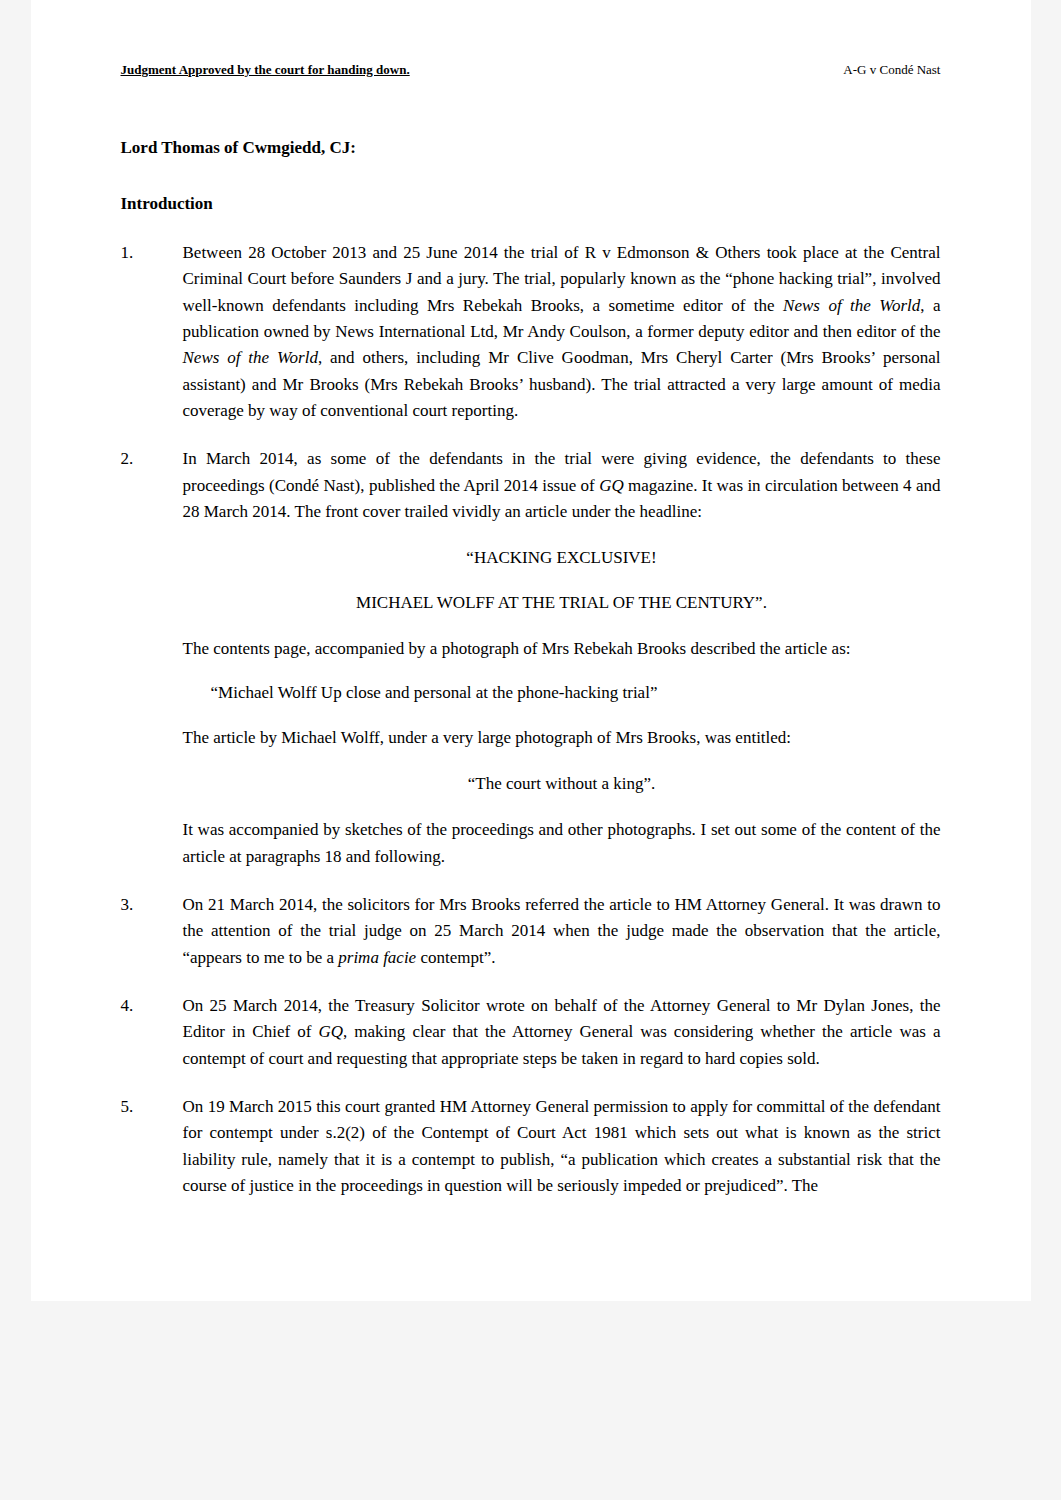Judgment Approved by the court for handing down. A-G v Condé Nast
Lord Thomas of Cwmgiedd, CJ:
Introduction
Between 28 October 2013 and 25 June 2014 the trial of R v Edmonson & Others took place at the Central Criminal Court before Saunders J and a jury. The trial, popularly known as the “phone hacking trial”, involved well-known defendants including Mrs Rebekah Brooks, a sometime editor of the News of the World, a publication owned by News International Ltd, Mr Andy Coulson, a former deputy editor and then editor of the News of the World, and others, including Mr Clive Goodman, Mrs Cheryl Carter (Mrs Brooks’ personal assistant) and Mr Brooks (Mrs Rebekah Brooks’ husband). The trial attracted a very large amount of media coverage by way of conventional court reporting.
In March 2014, as some of the defendants in the trial were giving evidence, the defendants to these proceedings (Condé Nast), published the April 2014 issue of GQ magazine. It was in circulation between 4 and 28 March 2014. The front cover trailed vividly an article under the headline:
“HACKING EXCLUSIVE!
MICHAEL WOLFF AT THE TRIAL OF THE CENTURY”.
The contents page, accompanied by a photograph of Mrs Rebekah Brooks described the article as:
“Michael Wolff Up close and personal at the phone-hacking trial”
The article by Michael Wolff, under a very large photograph of Mrs Brooks, was entitled:
“The court without a king”.
It was accompanied by sketches of the proceedings and other photographs. I set out some of the content of the article at paragraphs 18 and following.
On 21 March 2014, the solicitors for Mrs Brooks referred the article to HM Attorney General. It was drawn to the attention of the trial judge on 25 March 2014 when the judge made the observation that the article, “appears to me to be a prima facie contempt”.
On 25 March 2014, the Treasury Solicitor wrote on behalf of the Attorney General to Mr Dylan Jones, the Editor in Chief of GQ, making clear that the Attorney General was considering whether the article was a contempt of court and requesting that appropriate steps be taken in regard to hard copies sold.
On 19 March 2015 this court granted HM Attorney General permission to apply for committal of the defendant for contempt under s.2(2) of the Contempt of Court Act 1981 which sets out what is known as the strict liability rule, namely that it is a contempt to publish, “a publication which creates a substantial risk that the course of justice in the proceedings in question will be seriously impeded or prejudiced”. The